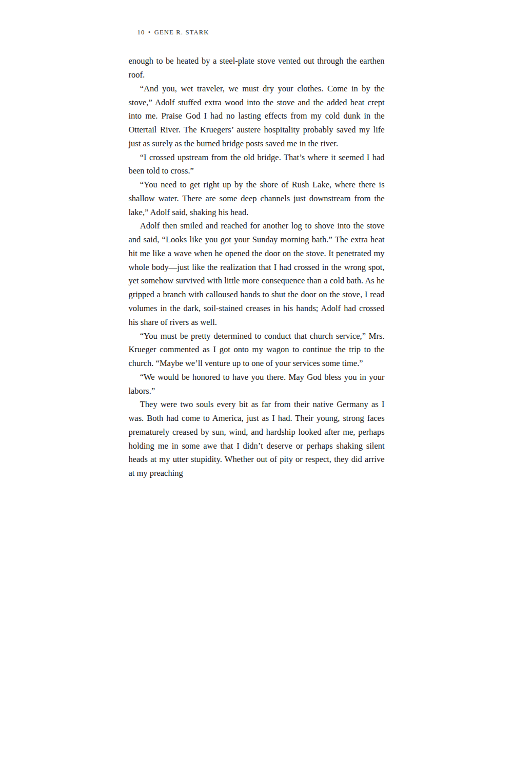10•Gene R. Stark
enough to be heated by a steel-plate stove vented out through the earthen roof.
“And you, wet traveler, we must dry your clothes. Come in by the stove,” Adolf stuffed extra wood into the stove and the added heat crept into me. Praise God I had no lasting effects from my cold dunk in the Ottertail River. The Kruegers’ austere hospitality probably saved my life just as surely as the burned bridge posts saved me in the river.
“I crossed upstream from the old bridge. That’s where it seemed I had been told to cross.”
“You need to get right up by the shore of Rush Lake, where there is shallow water. There are some deep channels just downstream from the lake,” Adolf said, shaking his head.
Adolf then smiled and reached for another log to shove into the stove and said, “Looks like you got your Sunday morning bath.” The extra heat hit me like a wave when he opened the door on the stove. It penetrated my whole body—just like the realization that I had crossed in the wrong spot, yet somehow survived with little more consequence than a cold bath. As he gripped a branch with calloused hands to shut the door on the stove, I read volumes in the dark, soil-stained creases in his hands; Adolf had crossed his share of rivers as well.
“You must be pretty determined to conduct that church service,” Mrs. Krueger commented as I got onto my wagon to continue the trip to the church. “Maybe we’ll venture up to one of your services some time.”
“We would be honored to have you there. May God bless you in your labors.”
They were two souls every bit as far from their native Germany as I was. Both had come to America, just as I had. Their young, strong faces prematurely creased by sun, wind, and hardship looked after me, perhaps holding me in some awe that I didn’t deserve or perhaps shaking silent heads at my utter stupidity. Whether out of pity or respect, they did arrive at my preaching